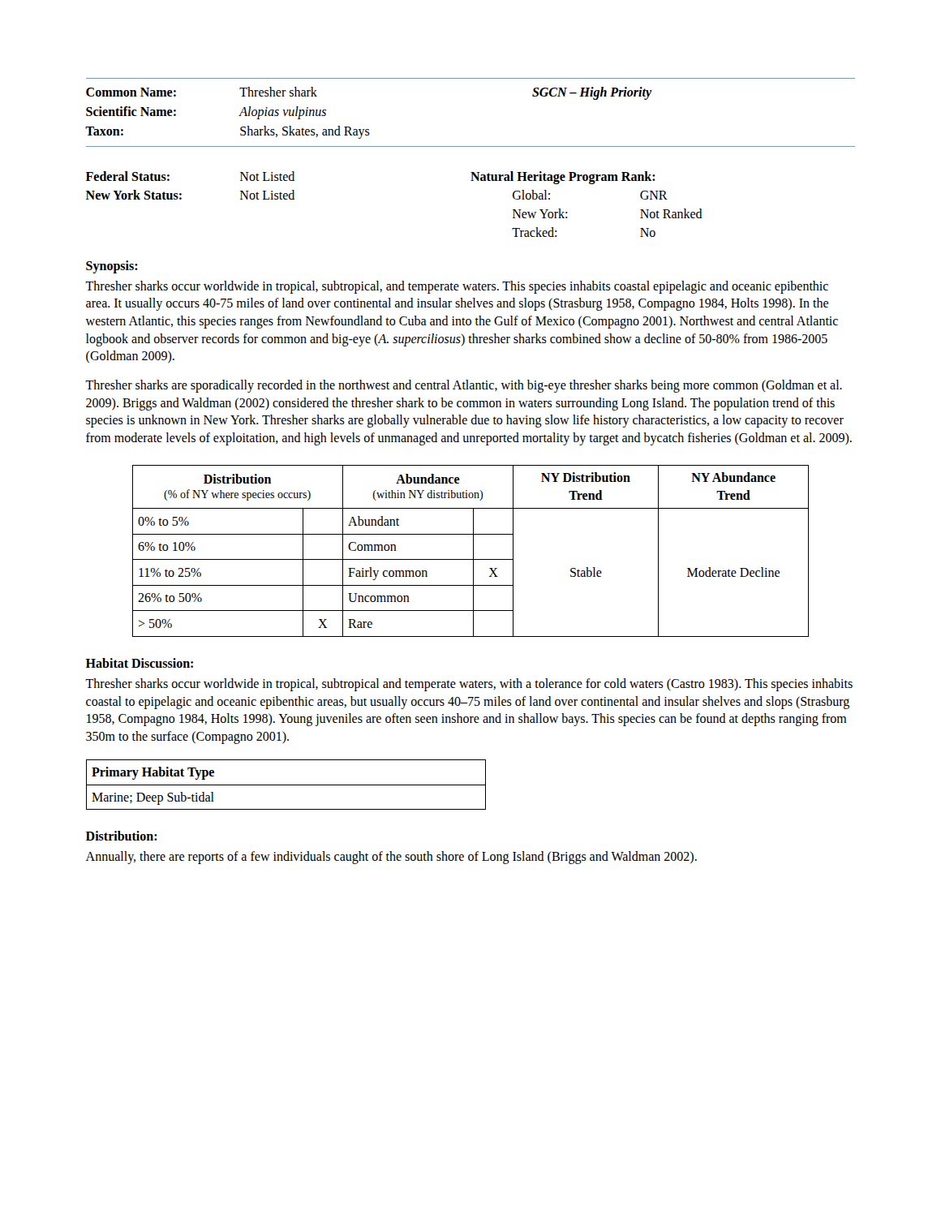| Common Name: | Thresher shark | SGCN – High Priority |
| Scientific Name: | Alopias vulpinus | |
| Taxon: | Sharks, Skates, and Rays | |
| Federal Status: | Not Listed | Natural Heritage Program Rank: |
| New York Status: | Not Listed | Global: | GNR |
| | | New York: | Not Ranked |
| | | Tracked: | No |
Synopsis:
Thresher sharks occur worldwide in tropical, subtropical, and temperate waters. This species inhabits coastal epipelagic and oceanic epibenthic area. It usually occurs 40-75 miles of land over continental and insular shelves and slops (Strasburg 1958, Compagno 1984, Holts 1998). In the western Atlantic, this species ranges from Newfoundland to Cuba and into the Gulf of Mexico (Compagno 2001). Northwest and central Atlantic logbook and observer records for common and big-eye (A. superciliosus) thresher sharks combined show a decline of 50-80% from 1986-2005 (Goldman 2009).
Thresher sharks are sporadically recorded in the northwest and central Atlantic, with big-eye thresher sharks being more common (Goldman et al. 2009). Briggs and Waldman (2002) considered the thresher shark to be common in waters surrounding Long Island. The population trend of this species is unknown in New York. Thresher sharks are globally vulnerable due to having slow life history characteristics, a low capacity to recover from moderate levels of exploitation, and high levels of unmanaged and unreported mortality by target and bycatch fisheries (Goldman et al. 2009).
| Distribution (% of NY where species occurs) | Abundance (within NY distribution) | NY Distribution Trend | NY Abundance Trend |
| --- | --- | --- | --- |
| 0% to 5% | | Abundant | | Stable | Moderate Decline |
| 6% to 10% | | Common | |
| 11% to 25% | | Fairly common | X |
| 26% to 50% | | Uncommon | |
| > 50% | X | Rare | |
Habitat Discussion:
Thresher sharks occur worldwide in tropical, subtropical and temperate waters, with a tolerance for cold waters (Castro 1983). This species inhabits coastal to epipelagic and oceanic epibenthic areas, but usually occurs 40–75 miles of land over continental and insular shelves and slops (Strasburg 1958, Compagno 1984, Holts 1998). Young juveniles are often seen inshore and in shallow bays. This species can be found at depths ranging from 350m to the surface (Compagno 2001).
| Primary Habitat Type |
| --- |
| Marine; Deep Sub-tidal |
Distribution:
Annually, there are reports of a few individuals caught of the south shore of Long Island (Briggs and Waldman 2002).